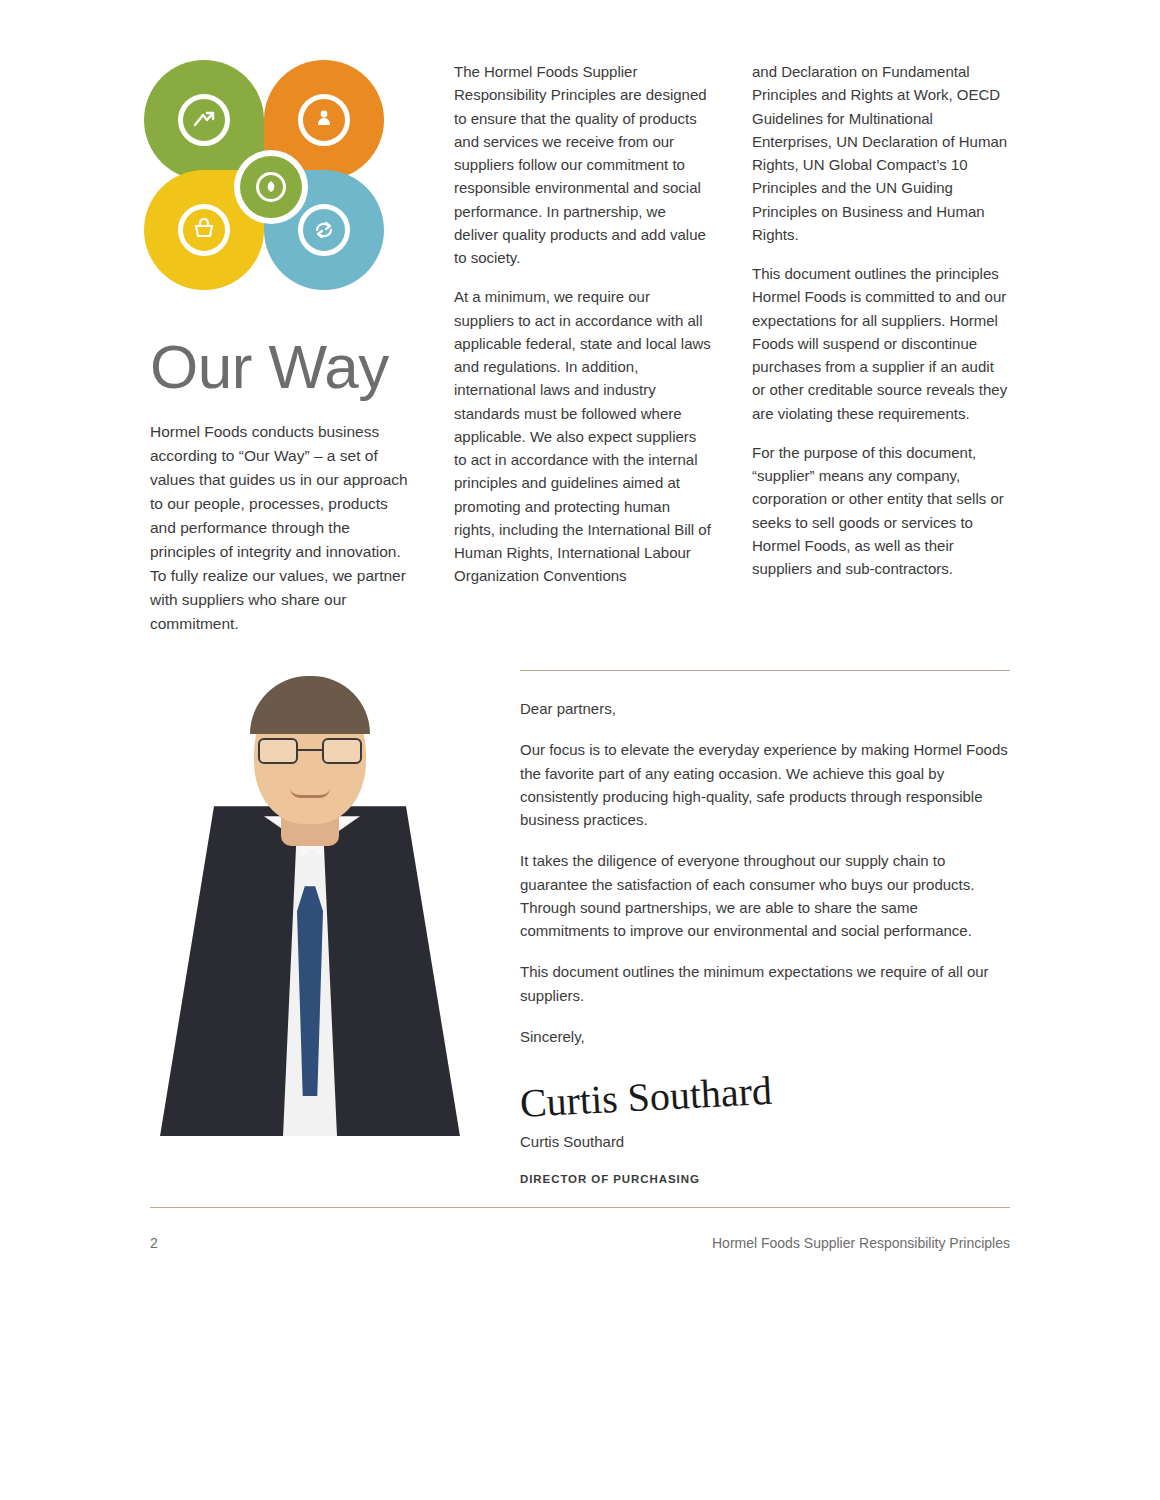Our Way
Hormel Foods conducts business according to “Our Way” – a set of values that guides us in our approach to our people, processes, products and performance through the principles of integrity and innovation. To fully realize our values, we partner with suppliers who share our commitment.
The Hormel Foods Supplier Responsibility Principles are designed to ensure that the quality of products and services we receive from our suppliers follow our commitment to responsible environmental and social performance. In partnership, we deliver quality products and add value to society.
At a minimum, we require our suppliers to act in accordance with all applicable federal, state and local laws and regulations. In addition, international laws and industry standards must be followed where applicable. We also expect suppliers to act in accordance with the internal principles and guidelines aimed at promoting and protecting human rights, including the International Bill of Human Rights, International Labour Organization Conventions
and Declaration on Fundamental Principles and Rights at Work, OECD Guidelines for Multinational Enterprises, UN Declaration of Human Rights, UN Global Compact’s 10 Principles and the UN Guiding Principles on Business and Human Rights.
This document outlines the principles Hormel Foods is committed to and our expectations for all suppliers. Hormel Foods will suspend or discontinue purchases from a supplier if an audit or other creditable source reveals they are violating these requirements.
For the purpose of this document, “supplier” means any company, corporation or other entity that sells or seeks to sell goods or services to Hormel Foods, as well as their suppliers and sub-contractors.
Dear partners,
Our focus is to elevate the everyday experience by making Hormel Foods the favorite part of any eating occasion. We achieve this goal by consistently producing high-quality, safe products through responsible business practices.
It takes the diligence of everyone throughout our supply chain to guarantee the satisfaction of each consumer who buys our products. Through sound partnerships, we are able to share the same commitments to improve our environmental and social performance.
This document outlines the minimum expectations we require of all our suppliers.
Sincerely,
Curtis Southard
Curtis Southard
Director of Purchasing
2 Hormel Foods Supplier Responsibility Principles